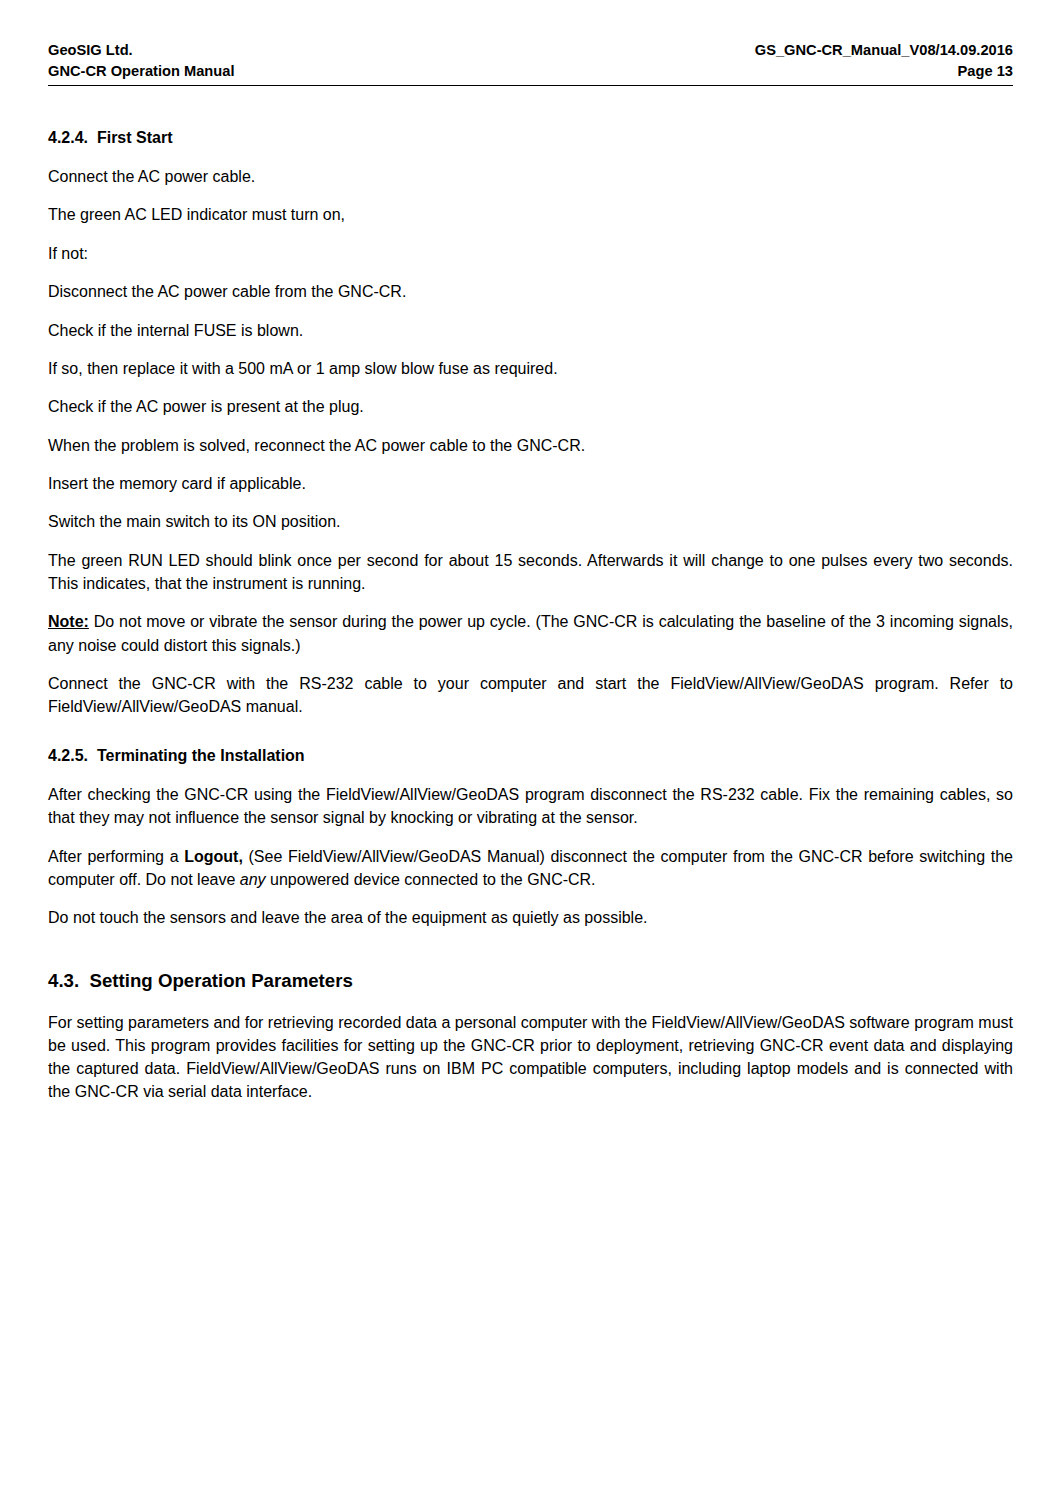GeoSIG Ltd.
GS_GNC-CR_Manual_V08/14.09.2016
GNC-CR Operation Manual
Page 13
4.2.4. First Start
Connect the AC power cable.
The green AC LED indicator must turn on,
If not:
Disconnect the AC power cable from the GNC-CR.
Check if the internal FUSE is blown.
If so, then replace it with a 500 mA or 1 amp slow blow fuse as required.
Check if the AC power is present at the plug.
When the problem is solved, reconnect the AC power cable to the GNC-CR.
Insert the memory card if applicable.
Switch the main switch to its ON position.
The green RUN LED should blink once per second for about 15 seconds. Afterwards it will change to one pulses every two seconds. This indicates, that the instrument is running.
Note: Do not move or vibrate the sensor during the power up cycle. (The GNC-CR is calculating the baseline of the 3 incoming signals, any noise could distort this signals.)
Connect the GNC-CR with the RS-232 cable to your computer and start the FieldView/AllView/GeoDAS program. Refer to FieldView/AllView/GeoDAS manual.
4.2.5. Terminating the Installation
After checking the GNC-CR using the FieldView/AllView/GeoDAS program disconnect the RS-232 cable. Fix the remaining cables, so that they may not influence the sensor signal by knocking or vibrating at the sensor.
After performing a Logout, (See FieldView/AllView/GeoDAS Manual) disconnect the computer from the GNC-CR before switching the computer off. Do not leave any unpowered device connected to the GNC-CR.
Do not touch the sensors and leave the area of the equipment as quietly as possible.
4.3. Setting Operation Parameters
For setting parameters and for retrieving recorded data a personal computer with the FieldView/AllView/GeoDAS software program must be used. This program provides facilities for setting up the GNC-CR prior to deployment, retrieving GNC-CR event data and displaying the captured data. FieldView/AllView/GeoDAS runs on IBM PC compatible computers, including laptop models and is connected with the GNC-CR via serial data interface.